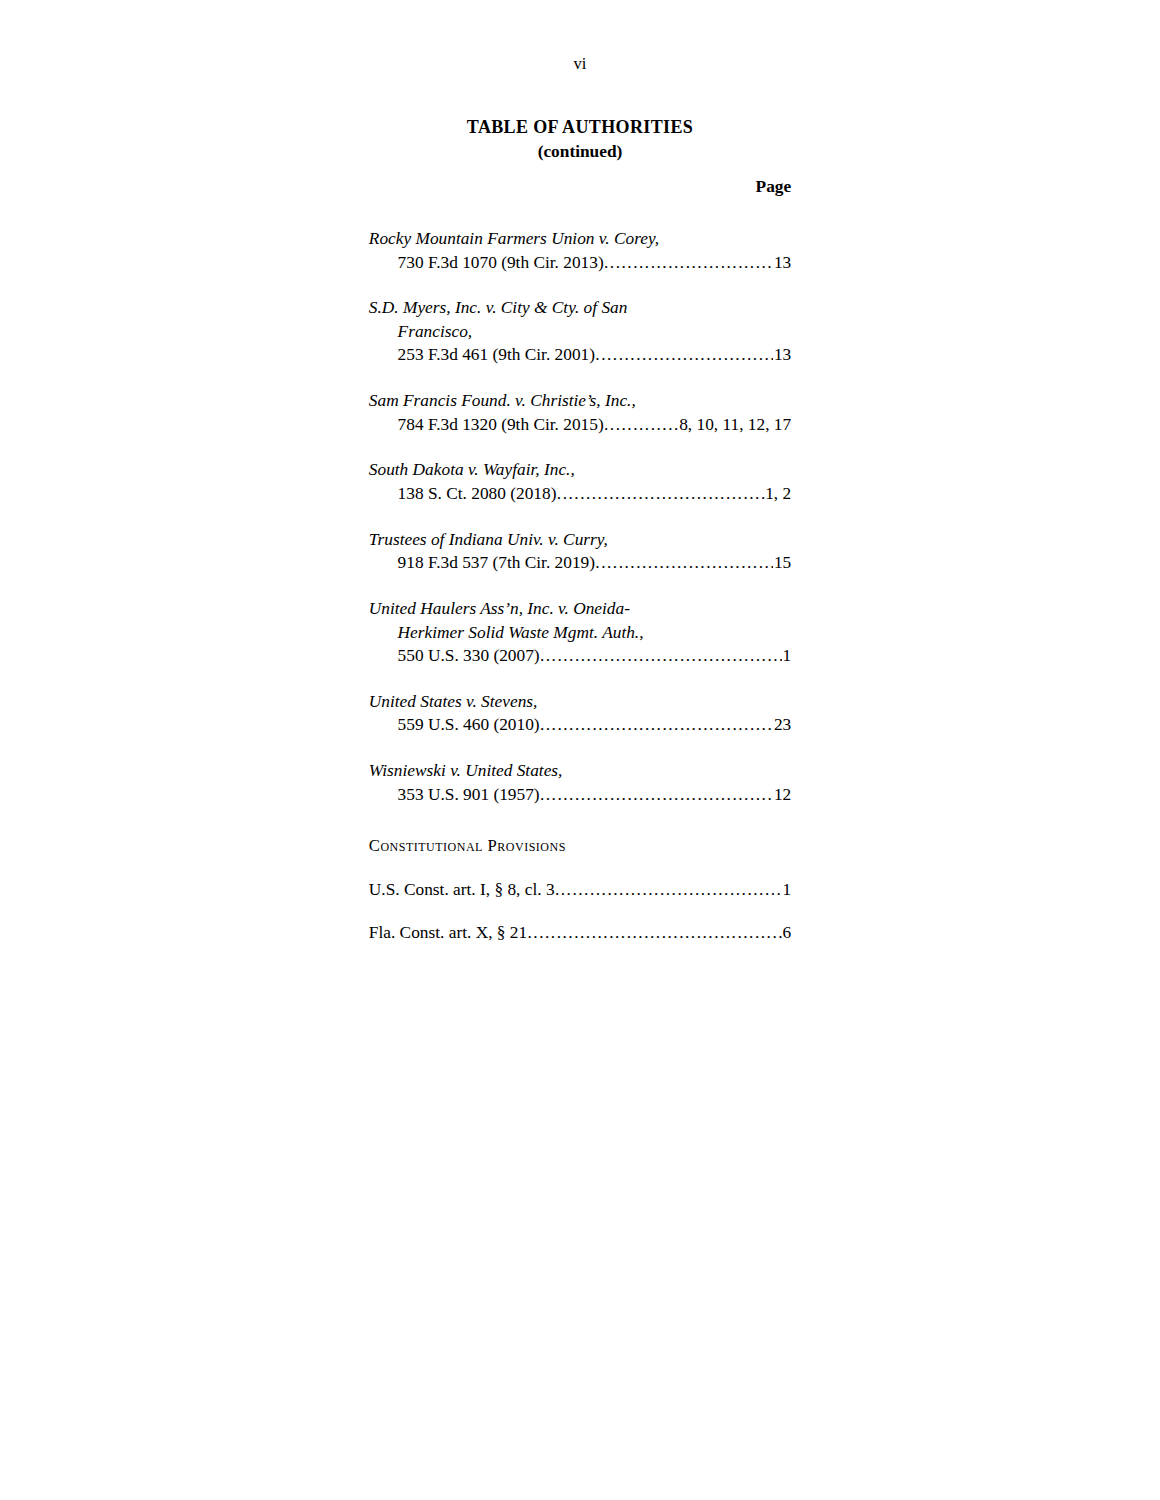vi
TABLE OF AUTHORITIES
(continued)
Page
Rocky Mountain Farmers Union v. Corey,
730 F.3d 1070 (9th Cir. 2013) ............................................................ 13
S.D. Myers, Inc. v. City & Cty. of San Francisco,
253 F.3d 461 (9th Cir. 2001) ............................................................ 13
Sam Francis Found. v. Christie’s, Inc.,
784 F.3d 1320 (9th Cir. 2015) ............................................................ 8, 10, 11, 12, 17
South Dakota v. Wayfair, Inc.,
138 S. Ct. 2080 (2018) ............................................................ 1, 2
Trustees of Indiana Univ. v. Curry,
918 F.3d 537 (7th Cir. 2019) ............................................................ 15
United Haulers Ass’n, Inc. v. Oneida- Herkimer Solid Waste Mgmt. Auth.,
550 U.S. 330 (2007) ............................................................ 1
United States v. Stevens,
559 U.S. 460 (2010) ............................................................ 23
Wisniewski v. United States,
353 U.S. 901 (1957) ............................................................ 12
Constitutional Provisions
U.S. Const. art. I, § 8, cl. 3 ............................................................ 1
Fla. Const. art. X, § 21 ............................................................ 6